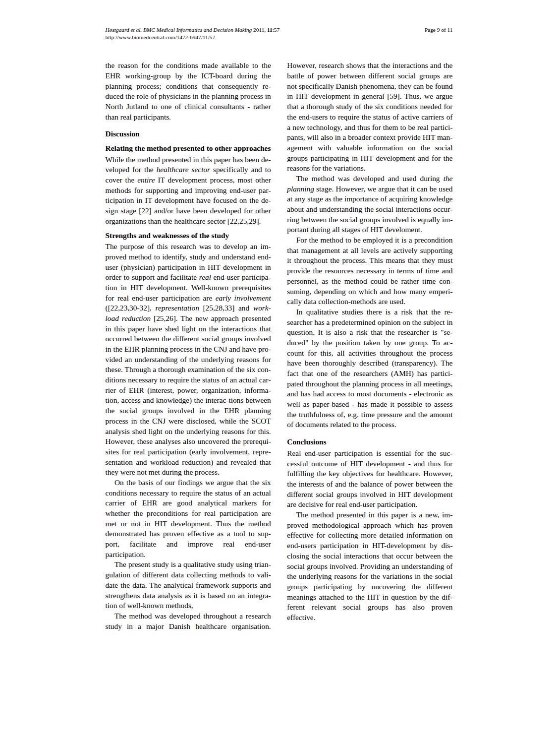Høstgaard et al. BMC Medical Informatics and Decision Making 2011, 11:57
http://www.biomedcentral.com/1472-6947/11/57
Page 9 of 11
the reason for the conditions made available to the EHR working-group by the ICT-board during the planning process; conditions that consequently reduced the role of physicians in the planning process in North Jutland to one of clinical consultants - rather than real participants.
Discussion
Relating the method presented to other approaches
While the method presented in this paper has been developed for the healthcare sector specifically and to cover the entire IT development process, most other methods for supporting and improving end-user participation in IT development have focused on the design stage [22] and/or have been developed for other organizations than the healthcare sector [22,25,29].
Strengths and weaknesses of the study
The purpose of this research was to develop an improved method to identify, study and understand end-user (physician) participation in HIT development in order to support and facilitate real end-user participation in HIT development. Well-known prerequisites for real end-user participation are early involvement ([22,23,30-32], representation [25,28,33] and workload reduction [25,26]. The new approach presented in this paper have shed light on the interactions that occurred between the different social groups involved in the EHR planning process in the CNJ and have provided an understanding of the underlying reasons for these. Through a thorough examination of the six conditions necessary to require the status of an actual carrier of EHR (interest, power, organization, information, access and knowledge) the interac-tions between the social groups involved in the EHR planning process in the CNJ were disclosed, while the SCOT analysis shed light on the underlying reasons for this. However, these analyses also uncovered the prerequisites for real participation (early involvement, representation and workload reduction) and revealed that they were not met during the process.
On the basis of our findings we argue that the six conditions necessary to require the status of an actual carrier of EHR are good analytical markers for whether the preconditions for real participation are met or not in HIT development. Thus the method demonstrated has proven effective as a tool to support, facilitate and improve real end-user participation.
The present study is a qualitative study using triangulation of different data collecting methods to validate the data. The analytical framework supports and strengthens data analysis as it is based on an integration of well-known methods,
The method was developed throughout a research study in a major Danish healthcare organisation. However, research shows that the interactions and the battle of power between different social groups are not specifically Danish phenomena, they can be found in HIT development in general [59]. Thus, we argue that a thorough study of the six conditions needed for the end-users to require the status of active carriers of a new technology, and thus for them to be real participants, will also in a broader context provide HIT management with valuable information on the social groups participating in HIT development and for the reasons for the variations.
The method was developed and used during the planning stage. However, we argue that it can be used at any stage as the importance of acquiring knowledge about and understanding the social interactions occurring between the social groups involved is equally important during all stages of HIT develoment.
For the method to be employed it is a precondition that management at all levels are actively supporting it throughout the process. This means that they must provide the resources necessary in terms of time and personnel, as the method could be rather time consuming, depending on which and how many emperically data collection-methods are used.
In qualitative studies there is a risk that the researcher has a predetermined opinion on the subject in question. It is also a risk that the researcher is "seduced" by the position taken by one group. To account for this, all activities throughout the process have been thoroughly described (transparency). The fact that one of the researchers (AMH) has participated throughout the planning process in all meetings, and has had access to most documents - electronic as well as paper-based - has made it possible to assess the truthfulness of, e.g. time pressure and the amount of documents related to the process.
Conclusions
Real end-user participation is essential for the successful outcome of HIT development - and thus for fulfilling the key objectives for healthcare. However, the interests of and the balance of power between the different social groups involved in HIT development are decisive for real end-user participation.
The method presented in this paper is a new, improved methodological approach which has proven effective for collecting more detailed information on end-users participation in HIT-development by disclosing the social interactions that occur between the social groups involved. Providing an understanding of the underlying reasons for the variations in the social groups participating by uncovering the different meanings attached to the HIT in question by the different relevant social groups has also proven effective.